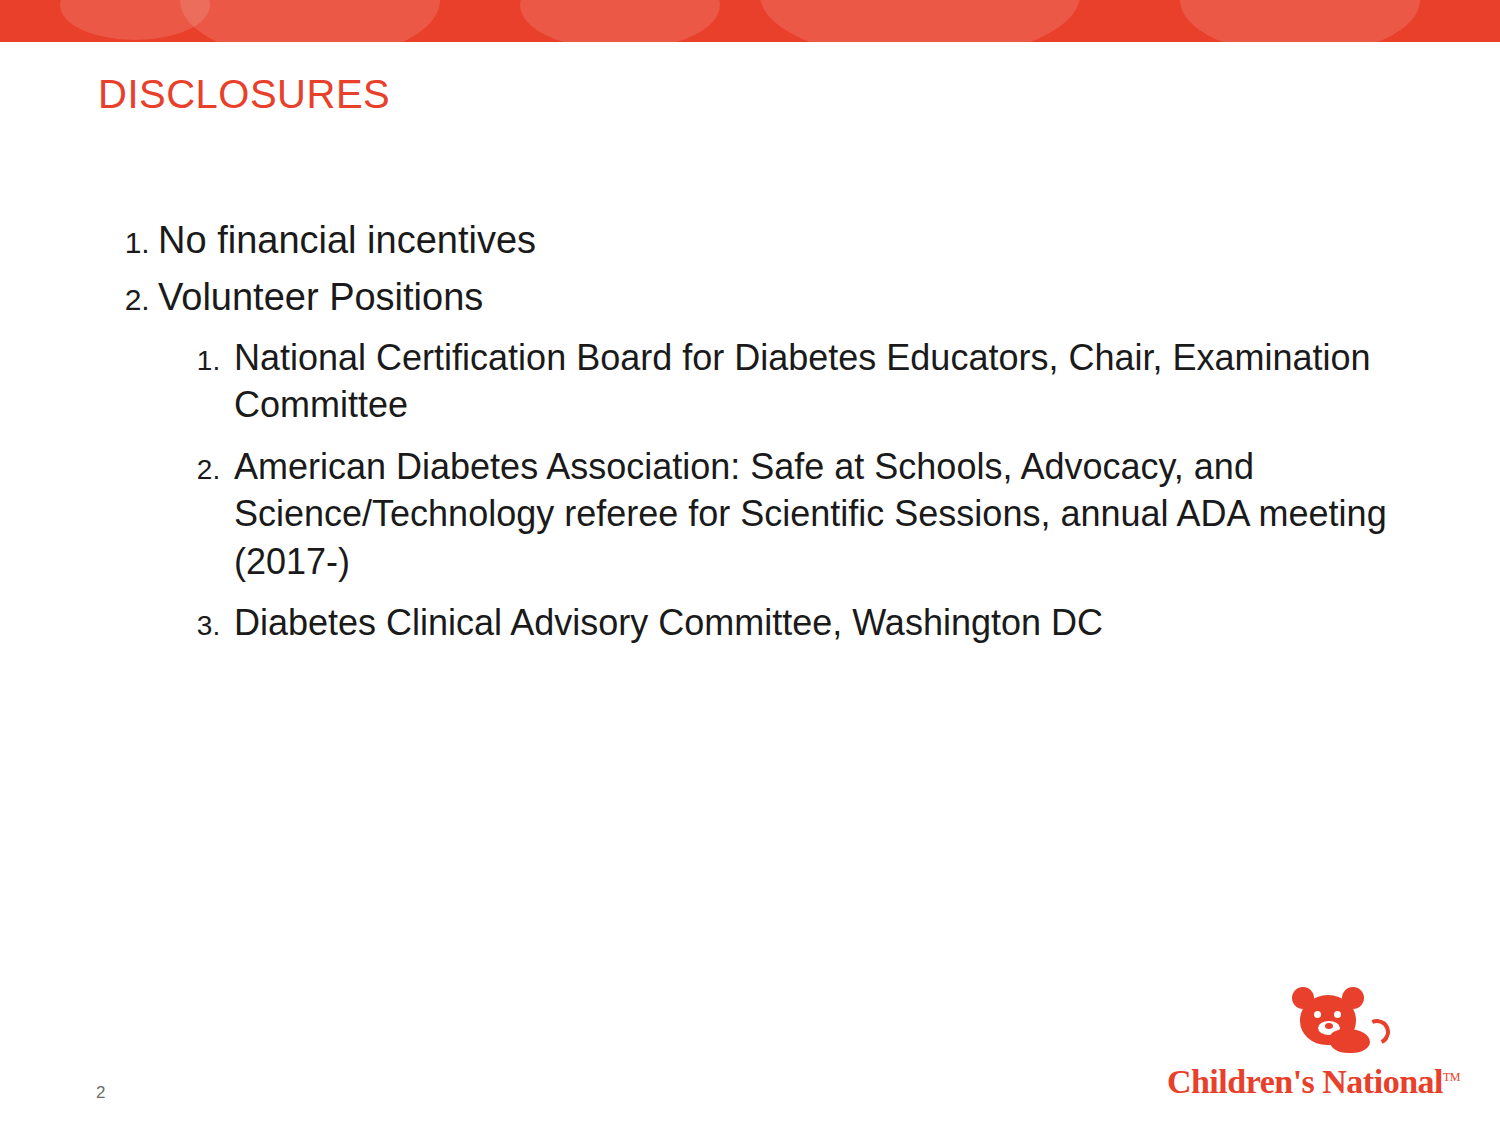DISCLOSURES
No financial incentives
Volunteer Positions
National Certification Board for Diabetes Educators, Chair, Examination Committee
American Diabetes Association: Safe at Schools, Advocacy, and Science/Technology referee for Scientific Sessions, annual ADA meeting (2017-)
Diabetes Clinical Advisory Committee, Washington DC
2
Children's NationalTM